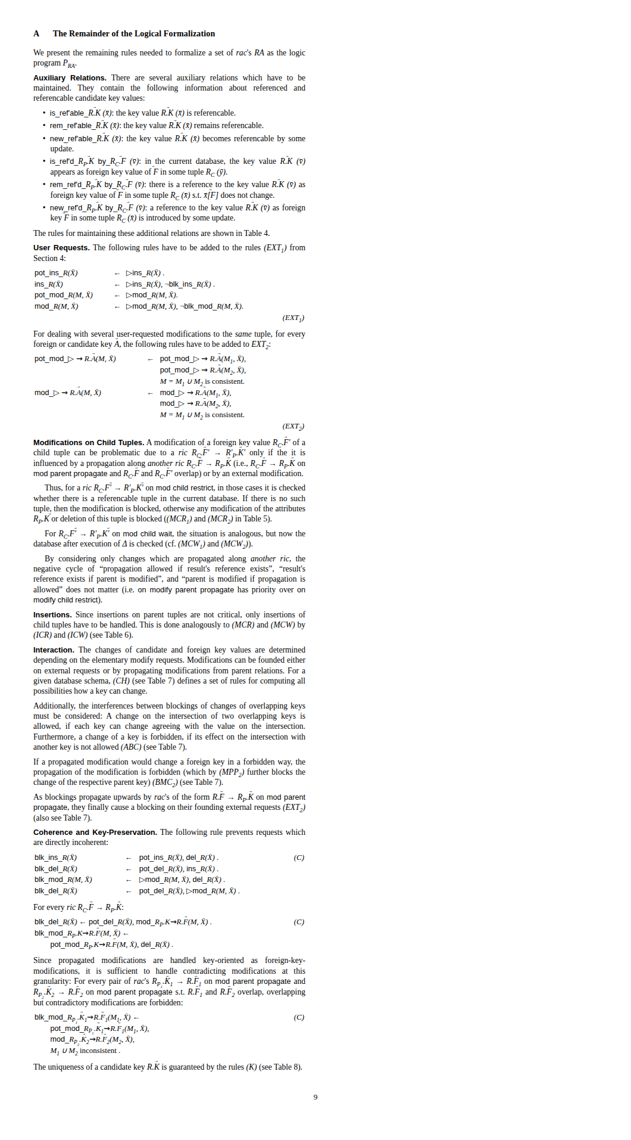AThe Remainder of the Logical Formalization
We present the remaining rules needed to formalize a set of rac's RA as the logic program PRA.
Auxiliary Relations. There are several auxiliary relations which have to be maintained. They contain the following information about referenced and referencable candidate key values:
is_ref'able_R.K (x̄): the key value R.K (x̄) is referencable.
rem_ref'able_R.K (x̄): the key value R.K (x̄) remains referencable.
new_ref'able_R.K (x̄): the key value R.K (x̄) becomes referencable by some update.
is_ref'd_RP.K by_RC.F (v̄): in the current database, the key value R.K (v̄) appears as foreign key value of F in some tuple RC (ȳ).
rem_ref'd_RP.K by_RC.F (v̄): there is a reference to the key value R.K (v̄) as foreign key value of F in some tuple RC (x̄) s.t. x̄[F] does not change.
new_ref'd_RP.K by_RC.F (v̄): a reference to the key value R.K (v̄) as foreign key F in some tuple RC (x̄) is introduced by some update.
The rules for maintaining these additional relations are shown in Table 4.
User Requests. The following rules have to be added to the rules (EXT1) from Section 4:
| pot_ins_ R(X̄) | ← | ▷ ins_ R(X̄) . | |
| ins_ R(X̄) | ← | ▷ ins_ R(X̄) , ¬ blk_ins_ R(X̄) . | |
| pot_mod_ R(M, X̄) | ← | ▷ mod_ R(M, X̄) . | |
| mod_ R(M, X̄) | ← | ▷ mod_ R(M, X̄) , ¬ blk_mod_ R(M, X̄) . | |
| | (EXT 1 ) |
For dealing with several user-requested modifications to the same tuple, for every foreign or candidate key A, the following rules have to be added to EXT2:
| pot_mod_ ▷ ⇝ R. A (M, X̄) | ← | pot_mod_ ▷ ⇝ R. A (M 1 , X̄) , | |
| | | pot_mod_ ▷ ⇝ R. A (M 2 , X̄) , | |
| | | M = M 1 ∪ M 2 is consistent. | |
| mod_ ▷ ⇝ R. A (M, X̄) | ← | mod_ ▷ ⇝ R. A (M 1 , X̄) , | |
| | | mod_ ▷ ⇝ R. A (M 2 , X̄) , | |
| | | M = M 1 ∪ M 2 is consistent. | |
| | (EXT 2 ) |
Modifications on Child Tuples. A modification of a foreign key value RC.F′ of a child tuple can be problematic due to a ric RC.F′ → R′P.K′ only if the it is influenced by a propagation along another ric RC.F → RP.K (i.e., RC.F → RP.K on mod parent propagate and RC.F and RC.F′ overlap) or by an external modification.
Thus, for a ric RC.F′ → R′P.K′ on mod child restrict, in those cases it is checked whether there is a referencable tuple in the current database. If there is no such tuple, then the modification is blocked, otherwise any modification of the attributes RP.K or deletion of this tuple is blocked ((MCR1) and (MCR2) in Table 5).
For RC.F′ → R′P.K′ on mod child wait, the situation is analogous, but now the database after execution of Δ is checked (cf. (MCW1) and (MCW2)).
By considering only changes which are propagated along another ric, the negative cycle of “propagation allowed if result's reference exists”, “result's reference exists if parent is modified”, and “parent is modified if propagation is allowed” does not matter (i.e. on modify parent propagate has priority over on modify child restrict).
Insertions. Since insertions on parent tuples are not critical, only insertions of child tuples have to be handled. This is done analogously to (MCR) and (MCW) by (ICR) and (ICW) (see Table 6).
Interaction. The changes of candidate and foreign key values are determined depending on the elementary modify requests. Modifications can be founded either on external requests or by propagating modifications from parent relations. For a given database schema, (CH) (see Table 7) defines a set of rules for computing all possibilities how a key can change.
Additionally, the interferences between blockings of changes of overlapping keys must be considered: A change on the intersection of two overlapping keys is allowed, if each key can change agreeing with the value on the intersection. Furthermore, a change of a key is forbidden, if its effect on the intersection with another key is not allowed (ABC) (see Table 7).
If a propagated modification would change a foreign key in a forbidden way, the propagation of the modification is forbidden (which by (MPP2) further blocks the change of the respective parent key) (BMC2) (see Table 7).
As blockings propagate upwards by rac's of the form R.F → RP.K on mod parent propagate, they finally cause a blocking on their founding external requests (EXT2) (also see Table 7).
Coherence and Key-Preservation. The following rule prevents requests which are directly incoherent:
| blk_ins_ R(X̄) | ← | pot_ins_ R(X̄) , del_ R(X̄) . | (C) |
| blk_del_ R(X̄) | ← | pot_del_ R(X̄) , ins_ R(X̄) . |
| blk_mod_ R(M, X̄) | ← | ▷ mod_ R(M, X̄) , del_ R(X̄) . |
| blk_del_ R(X̄) | ← | pot_del_ R(X̄) , ▷ mod_ R(M, X̄) . |
For every ric RC.F → RP.K:
| blk_del_ R(X̄) ← pot_del_ R(X̄) , mod_ R P .K ⇝ R. F (M, X̄) . | (C) |
| blk_mod_ R P .K ⇝ R. F (M, X̄) ← |
| pot_mod_ R P .K ⇝ R. F (M, X̄) , del_ R(X̄) . |
Since propagated modifications are handled key-oriented as foreign-key-modifications, it is sufficient to handle contradicting modifications at this granularity: For every pair of rac's RP1.K1 → R.F1 on mod parent propagate and RP2.K2 → R.F2 on mod parent propagate s.t. R.F1 and R.F2 overlap, overlapping but contradictory modifications are forbidden:
| blk_mod_ R P 1 . K 1 ⇝ R. F 1 (M 1 , X̄) ← | (C) |
| pot_mod_ R P 1 . K 1 ⇝ R. F 1 (M 1 , X̄) , |
| mod_ R P 2 . K 2 ⇝ R. F 2 (M 2 , X̄) , |
| M 1 ∪ M 2 inconsistent . |
The uniqueness of a candidate key R.K is guaranteed by the rules (K) (see Table 8).
9